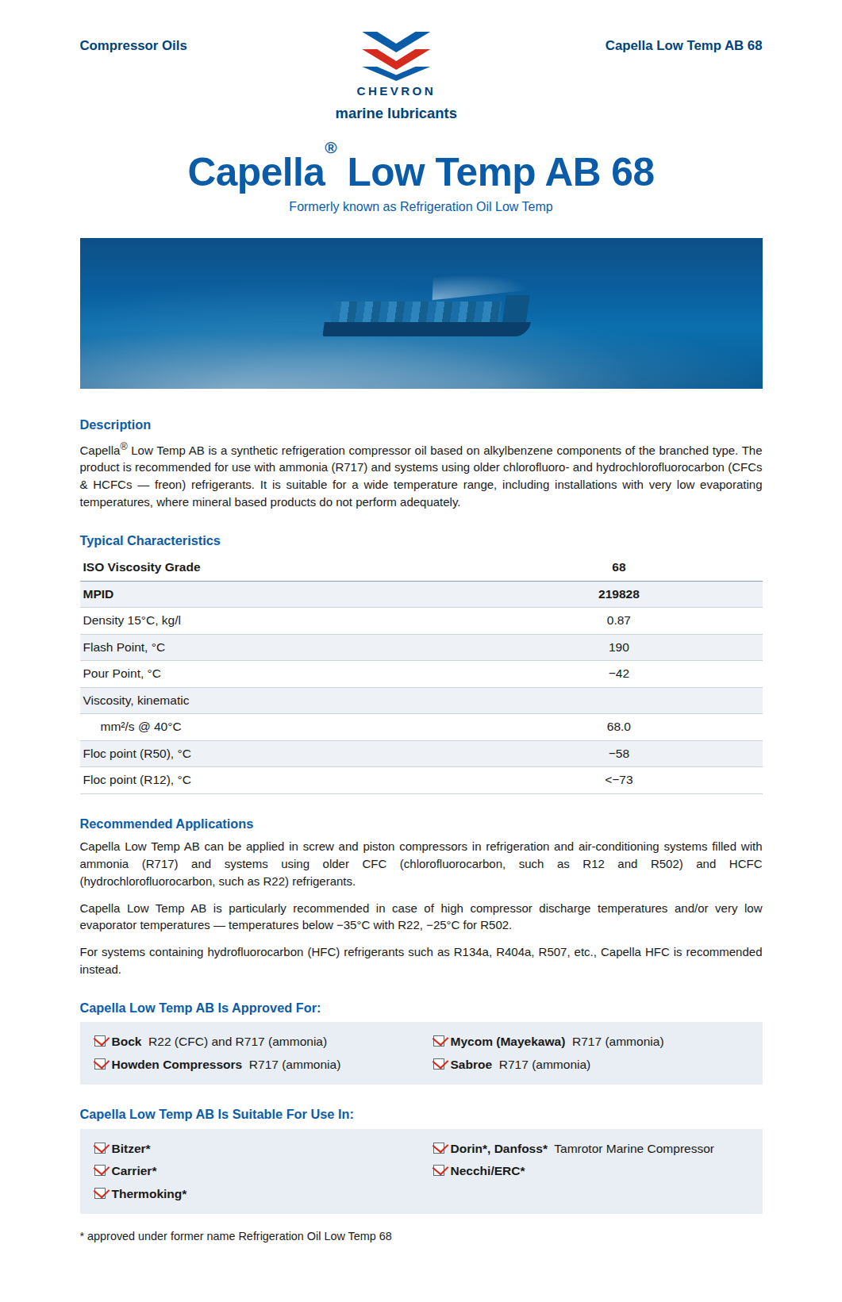Compressor Oils
Chevron
marine lubricants
Capella Low Temp AB 68
Capella® Low Temp AB 68
Formerly known as Refrigeration Oil Low Temp
Description
Capella® Low Temp AB is a synthetic refrigeration compressor oil based on alkylbenzene components of the branched type. The product is recommended for use with ammonia (R717) and systems using older chlorofluoro- and hydrochlorofluorocarbon (CFCs & HCFCs — freon) refrigerants. It is suitable for a wide temperature range, including installations with very low evaporating temperatures, where mineral based products do not perform adequately.
Typical Characteristics
| ISO Viscosity Grade | 68 |
| --- | --- |
| MPID | 219828 |
| Density 15°C, kg/l | 0.87 |
| Flash Point, °C | 190 |
| Pour Point, °C | −42 |
| Viscosity, kinematic | |
| mm²/s @ 40°C | 68.0 |
| Floc point (R50), °C | −58 |
| Floc point (R12), °C | <−73 |
Recommended Applications
Capella Low Temp AB can be applied in screw and piston compressors in refrigeration and air-conditioning systems filled with ammonia (R717) and systems using older CFC (chlorofluorocarbon, such as R12 and R502) and HCFC (hydrochlorofluorocarbon, such as R22) refrigerants.
Capella Low Temp AB is particularly recommended in case of high compressor discharge temperatures and/or very low evaporator temperatures — temperatures below −35°C with R22, −25°C for R502.
For systems containing hydrofluorocarbon (HFC) refrigerants such as R134a, R404a, R507, etc., Capella HFC is recommended instead.
Capella Low Temp AB Is Approved For:
Bock R22 (CFC) and R717 (ammonia)
Mycom (Mayekawa) R717 (ammonia)
Howden Compressors R717 (ammonia)
Sabroe R717 (ammonia)
Capella Low Temp AB Is Suitable For Use In:
Bitzer*
Dorin*, Danfoss* Tamrotor Marine Compressor
Carrier*
Necchi/ERC*
Thermoking*
* approved under former name Refrigeration Oil Low Temp 68